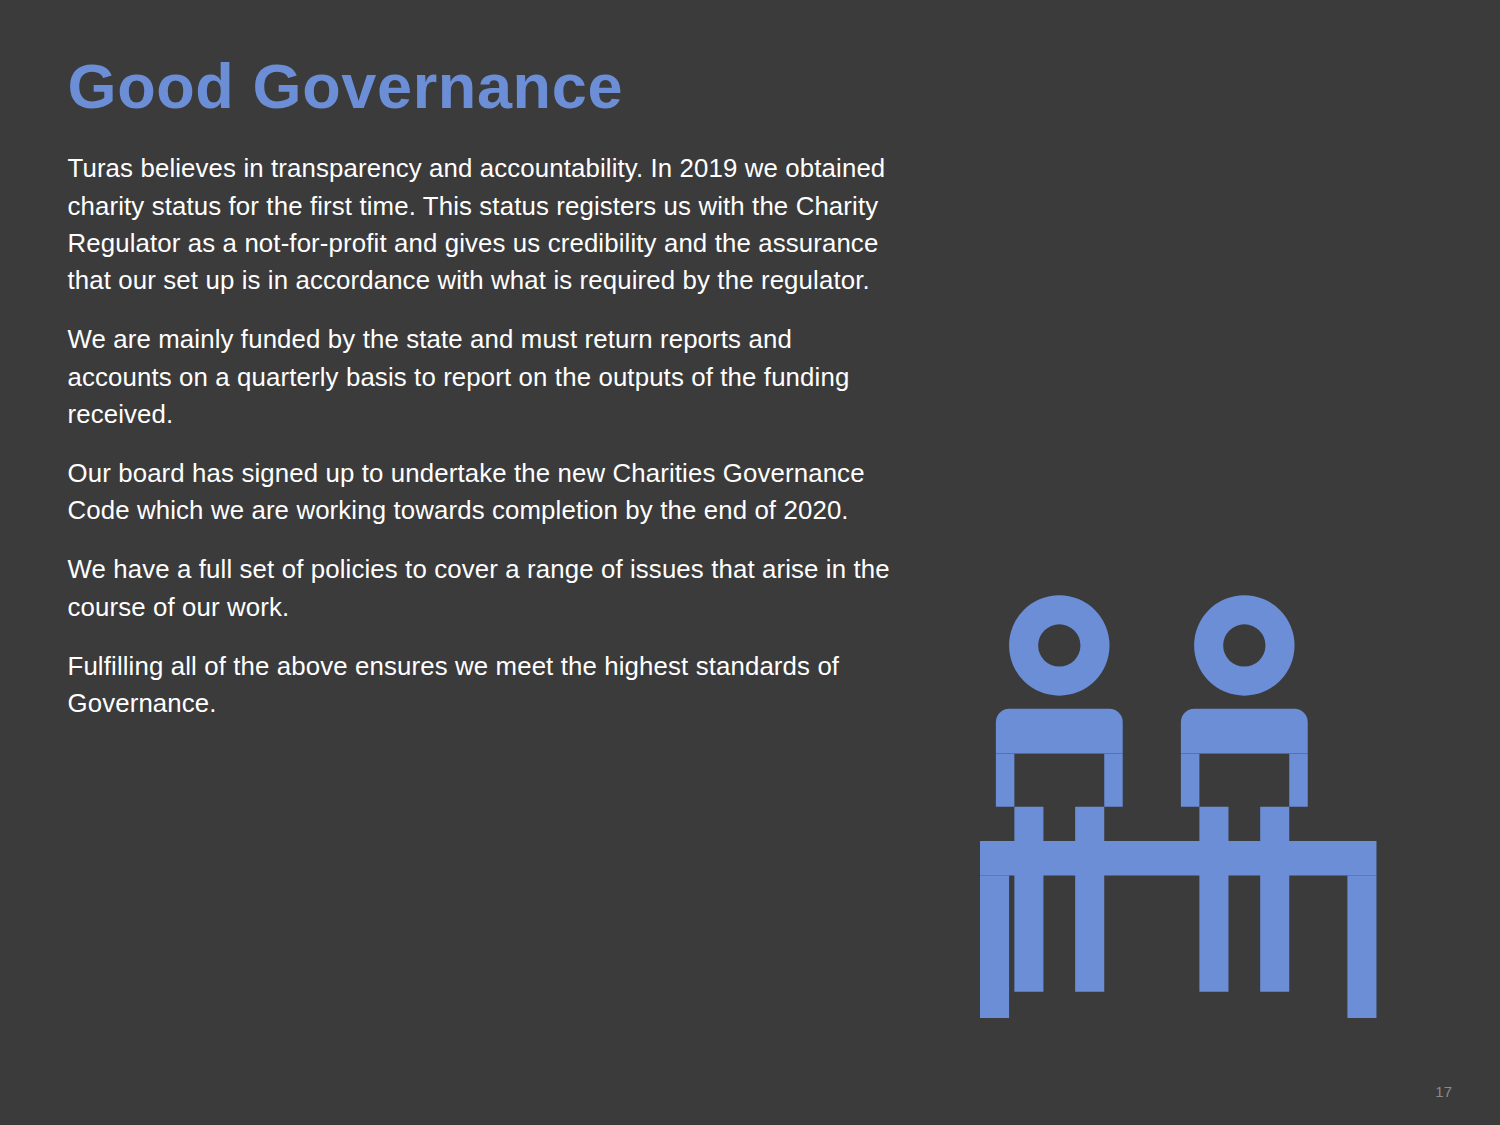Good Governance
Turas believes in transparency and accountability. In 2019 we obtained charity status for the first time. This status registers us with the Charity Regulator as a not-for-profit and gives us credibility and the assurance that our set up is in accordance with what is required by the regulator.
We are mainly funded by the state and must return reports and accounts on a quarterly basis to report on the outputs of the funding received.
Our board has signed up to undertake the new Charities Governance Code which we are working towards completion by the end of 2020.
We have a full set of policies to cover a range of issues that arise in the course of our work.
Fulfilling all of the above ensures we meet the highest standards of Governance.
17